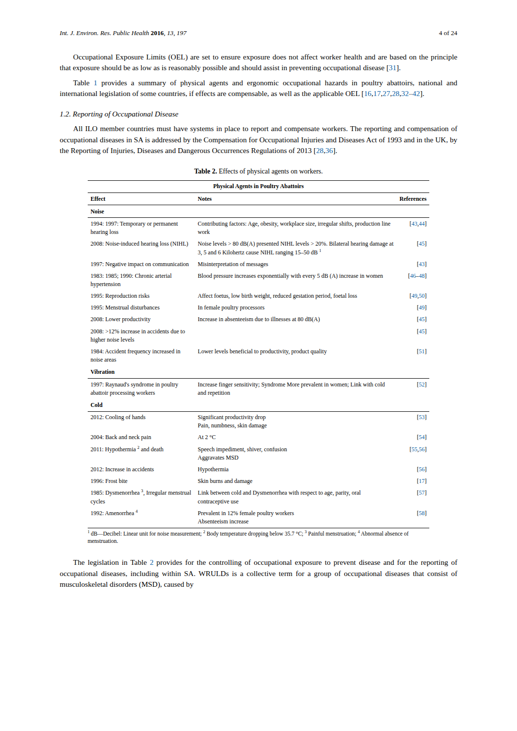Int. J. Environ. Res. Public Health 2016, 13, 197
4 of 24
Occupational Exposure Limits (OEL) are set to ensure exposure does not affect worker health and are based on the principle that exposure should be as low as is reasonably possible and should assist in preventing occupational disease [31].
Table 1 provides a summary of physical agents and ergonomic occupational hazards in poultry abattoirs, national and international legislation of some countries, if effects are compensable, as well as the applicable OEL [16,17,27,28,32–42].
1.2. Reporting of Occupational Disease
All ILO member countries must have systems in place to report and compensate workers. The reporting and compensation of occupational diseases in SA is addressed by the Compensation for Occupational Injuries and Diseases Act of 1993 and in the UK, by the Reporting of Injuries, Diseases and Dangerous Occurrences Regulations of 2013 [28,36].
Table 2. Effects of physical agents on workers.
| Physical Agents in Poultry Abattoirs |
| --- |
| Effect | Notes | References |
| Noise |
| 1994: 1997: Temporary or permanent hearing loss | Contributing factors: Age, obesity, workplace size, irregular shifts, production line work | [ 43 , 44 ] |
| 2008: Noise-induced hearing loss (NIHL) | Noise levels > 80 dB(A) presented NIHL levels > 20%. Bilateral hearing damage at 3, 5 and 6 Kilohertz cause NIHL ranging 15–50 dB 1 | [ 45 ] |
| 1997: Negative impact on communication | Misinterpretation of messages | [ 43 ] |
| 1983: 1985; 1990: Chronic arterial hypertension | Blood pressure increases exponentially with every 5 dB (A) increase in women | [ 46 – 48 ] |
| 1995: Reproduction risks | Affect foetus, low birth weight, reduced gestation period, foetal loss | [ 49 , 50 ] |
| 1995: Menstrual disturbances | In female poultry processors | [ 49 ] |
| 2008: Lower productivity | Increase in absenteeism due to illnesses at 80 dB(A) | [ 45 ] |
| 2008: >12% increase in accidents due to higher noise levels | | [ 45 ] |
| 1984: Accident frequency increased in noise areas | Lower levels beneficial to productivity, product quality | [ 51 ] |
| Vibration |
| 1997: Raynaud's syndrome in poultry abattoir processing workers | Increase finger sensitivity; Syndrome More prevalent in women; Link with cold and repetition | [ 52 ] |
| Cold |
| 2012: Cooling of hands | Significant productivity drop Pain, numbness, skin damage | [ 53 ] |
| 2004: Back and neck pain | At 2 °C | [ 54 ] |
| 2011: Hypothermia 2 and death | Speech impediment, shiver, confusion Aggravates MSD | [ 55 , 56 ] |
| 2012: Increase in accidents | Hypothermia | [ 56 ] |
| 1996: Frost bite | Skin burns and damage | [ 17 ] |
| 1985: Dysmenorrhea 3 , Irregular menstrual cycles | Link between cold and Dysmenorrhea with respect to age, parity, oral contraceptive use | [ 57 ] |
| 1992: Amenorrhea 4 | Prevalent in 12% female poultry workers Absenteeism increase | [ 58 ] |
1 dB—Decibel: Linear unit for noise measurement; 2 Body temperature dropping below 35.7 °C; 3 Painful menstruation; 4 Abnormal absence of menstruation.
The legislation in Table 2 provides for the controlling of occupational exposure to prevent disease and for the reporting of occupational diseases, including within SA. WRULDs is a collective term for a group of occupational diseases that consist of musculoskeletal disorders (MSD), caused by